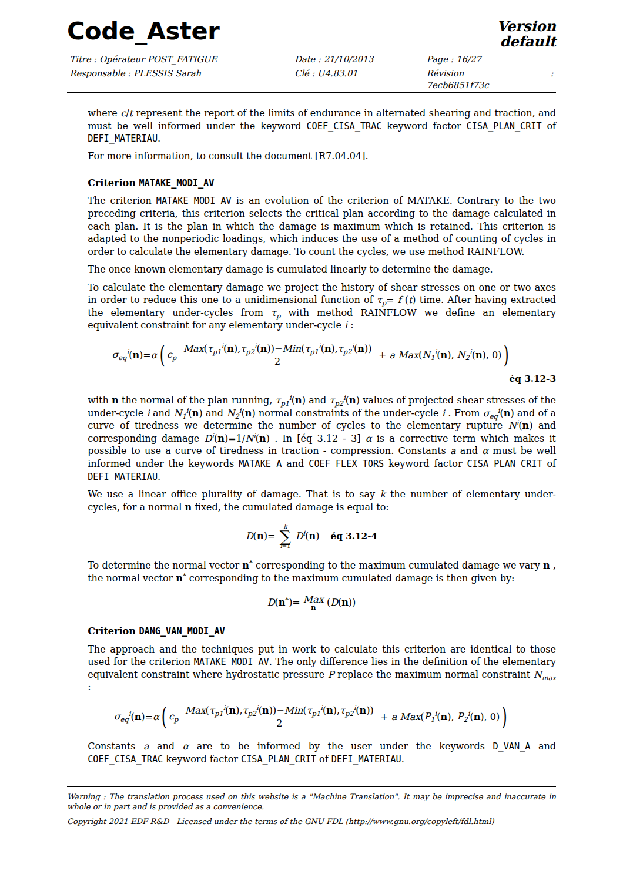Code_Aster
Version
default
| Titre : Opérateur POST_FATIGUE | Date : 21/10/2013 | Page : 16/27 |
| Responsable : PLESSIS Sarah | Clé : U4.83.01 | Révision : 7ecb6851f73c |
where c/t represent the report of the limits of endurance in alternated shearing and traction, and must be well informed under the keyword COEF_CISA_TRAC keyword factor CISA_PLAN_CRIT of DEFI_MATERIAU.
For more information, to consult the document [R7.04.04].
Criterion MATAKE_MODI_AV
The criterion MATAKE_MODI_AV is an evolution of the criterion of MATAKE. Contrary to the two preceding criteria, this criterion selects the critical plan according to the damage calculated in each plan. It is the plan in which the damage is maximum which is retained. This criterion is adapted to the nonperiodic loadings, which induces the use of a method of counting of cycles in order to calculate the elementary damage. To count the cycles, we use method RAINFLOW.
The once known elementary damage is cumulated linearly to determine the damage.
To calculate the elementary damage we project the history of shear stresses on one or two axes in order to reduce this one to a unidimensional function of τp= f (t) time. After having extracted the elementary under-cycles from τp with method RAINFLOW we define an elementary equivalent constraint for any elementary under-cycle i :
σeqi(n)=α(cp Max(τp1i(n),τp2i(n))−Min(τp1i(n),τp2i(n)) 2 + a Max(N1i(n), N2i(n), 0))
éq 3.12-3
with n the normal of the plan running, τp1i(n) and τp2i(n) values of projected shear stresses of the under-cycle i and N1i(n) and N2i(n) normal constraints of the under-cycle i . From σeqi(n) and of a curve of tiredness we determine the number of cycles to the elementary rupture Ni(n) and corresponding damage Di(n)=1/Ni(n) . In [éq 3.12 - 3] α is a corrective term which makes it possible to use a curve of tiredness in traction - compression. Constants a and α must be well informed under the keywords MATAKE_A and COEF_FLEX_TORS keyword factor CISA_PLAN_CRIT of DEFI_MATERIAU.
We use a linear office plurality of damage. That is to say k the number of elementary under-cycles, for a normal n fixed, the cumulated damage is equal to:
D(n)= k ∑ i=1 Di(n)
éq 3.12-4
To determine the normal vector n* corresponding to the maximum cumulated damage we vary n , the normal vector n* corresponding to the maximum cumulated damage is then given by:
D(n*)= Max n (D(n))
Criterion DANG_VAN_MODI_AV
The approach and the techniques put in work to calculate this criterion are identical to those used for the criterion MATAKE_MODI_AV. The only difference lies in the definition of the elementary equivalent constraint where hydrostatic pressure P replace the maximum normal constraint Nmax :
σeqi(n)=α(cp Max(τp1i(n),τp2i(n))−Min(τp1i(n),τp2i(n)) 2 + a Max(P1i(n), P2i(n), 0))
Constants a and α are to be informed by the user under the keywords D_VAN_A and COEF_CISA_TRAC keyword factor CISA_PLAN_CRIT of DEFI_MATERIAU.
Warning : The translation process used on this website is a "Machine Translation". It may be imprecise and inaccurate in whole or in part and is provided as a convenience.
Copyright 2021 EDF R&D - Licensed under the terms of the GNU FDL (http://www.gnu.org/copyleft/fdl.html)